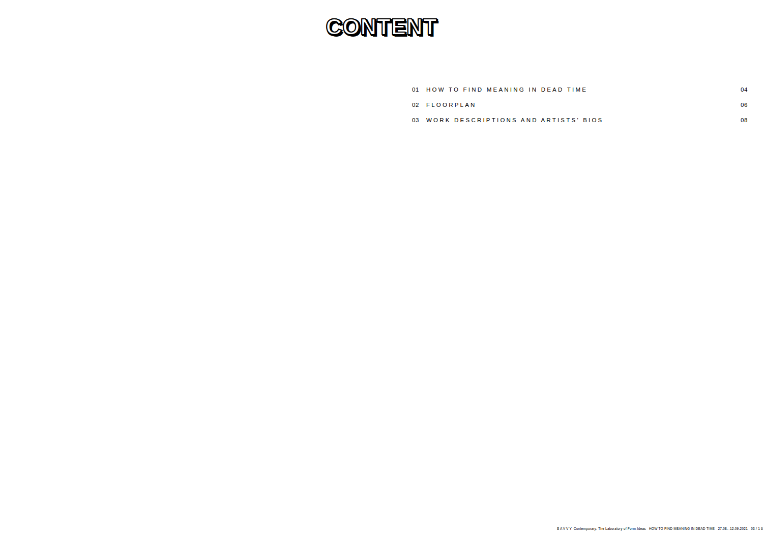CONTENT
01 How to find meaning in dead time 04
02 Floorplan 06
03 Work descriptions and artists’ bios 08
SAVVY Contemporary: The Laboratory of Form-Ideas HOW TO FIND MEANING IN DEAD TIME 27.08.–12.09.2021 03 / 1 6